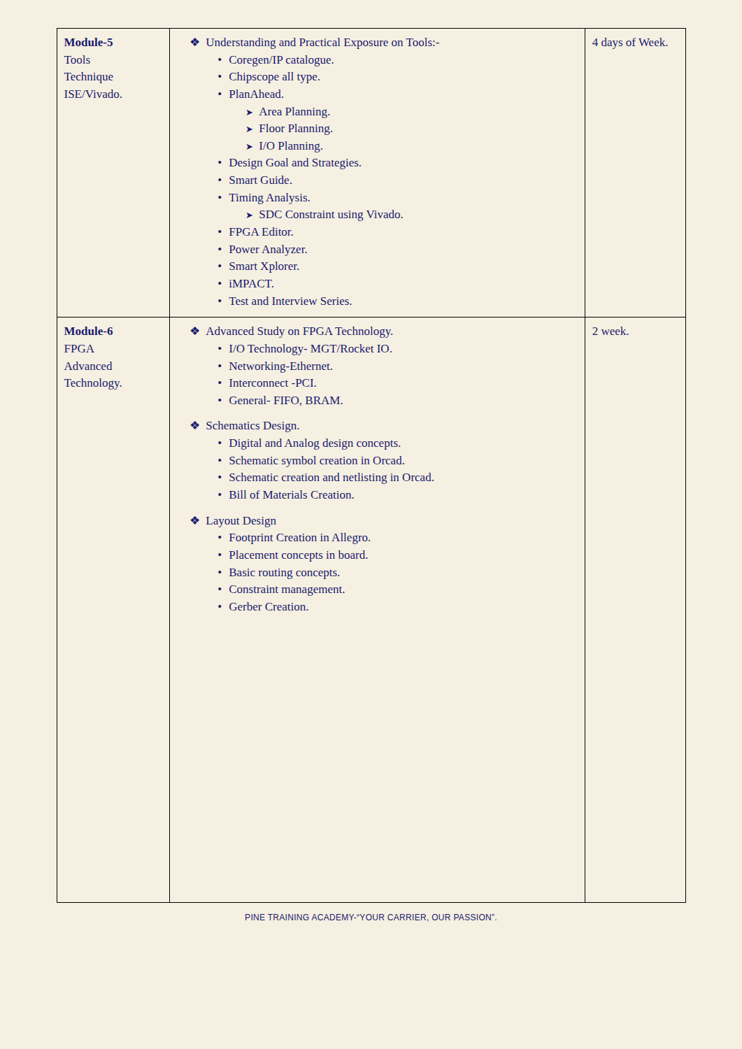| Module-5 Tools Technique ISE/Vivado. | Understanding and Practical Exposure on Tools:- Coregen/IP catalogue. Chipscope all type. PlanAhead. Area Planning. Floor Planning. I/O Planning. Design Goal and Strategies. Smart Guide. Timing Analysis. SDC Constraint using Vivado. FPGA Editor. Power Analyzer. Smart Xplorer. iMPACT. Test and Interview Series. | 4 days of Week. |
| Module-6 FPGA Advanced Technology. | Advanced Study on FPGA Technology. I/O Technology- MGT/Rocket IO. Networking-Ethernet. Interconnect -PCI. General- FIFO, BRAM. Schematics Design. Digital and Analog design concepts. Schematic symbol creation in Orcad. Schematic creation and netlisting in Orcad. Bill of Materials Creation. Layout Design Footprint Creation in Allegro. Placement concepts in board. Basic routing concepts. Constraint management. Gerber Creation. | 2 week. |
PINE TRAINING ACADEMY-“YOUR CARRIER, OUR PASSION”.